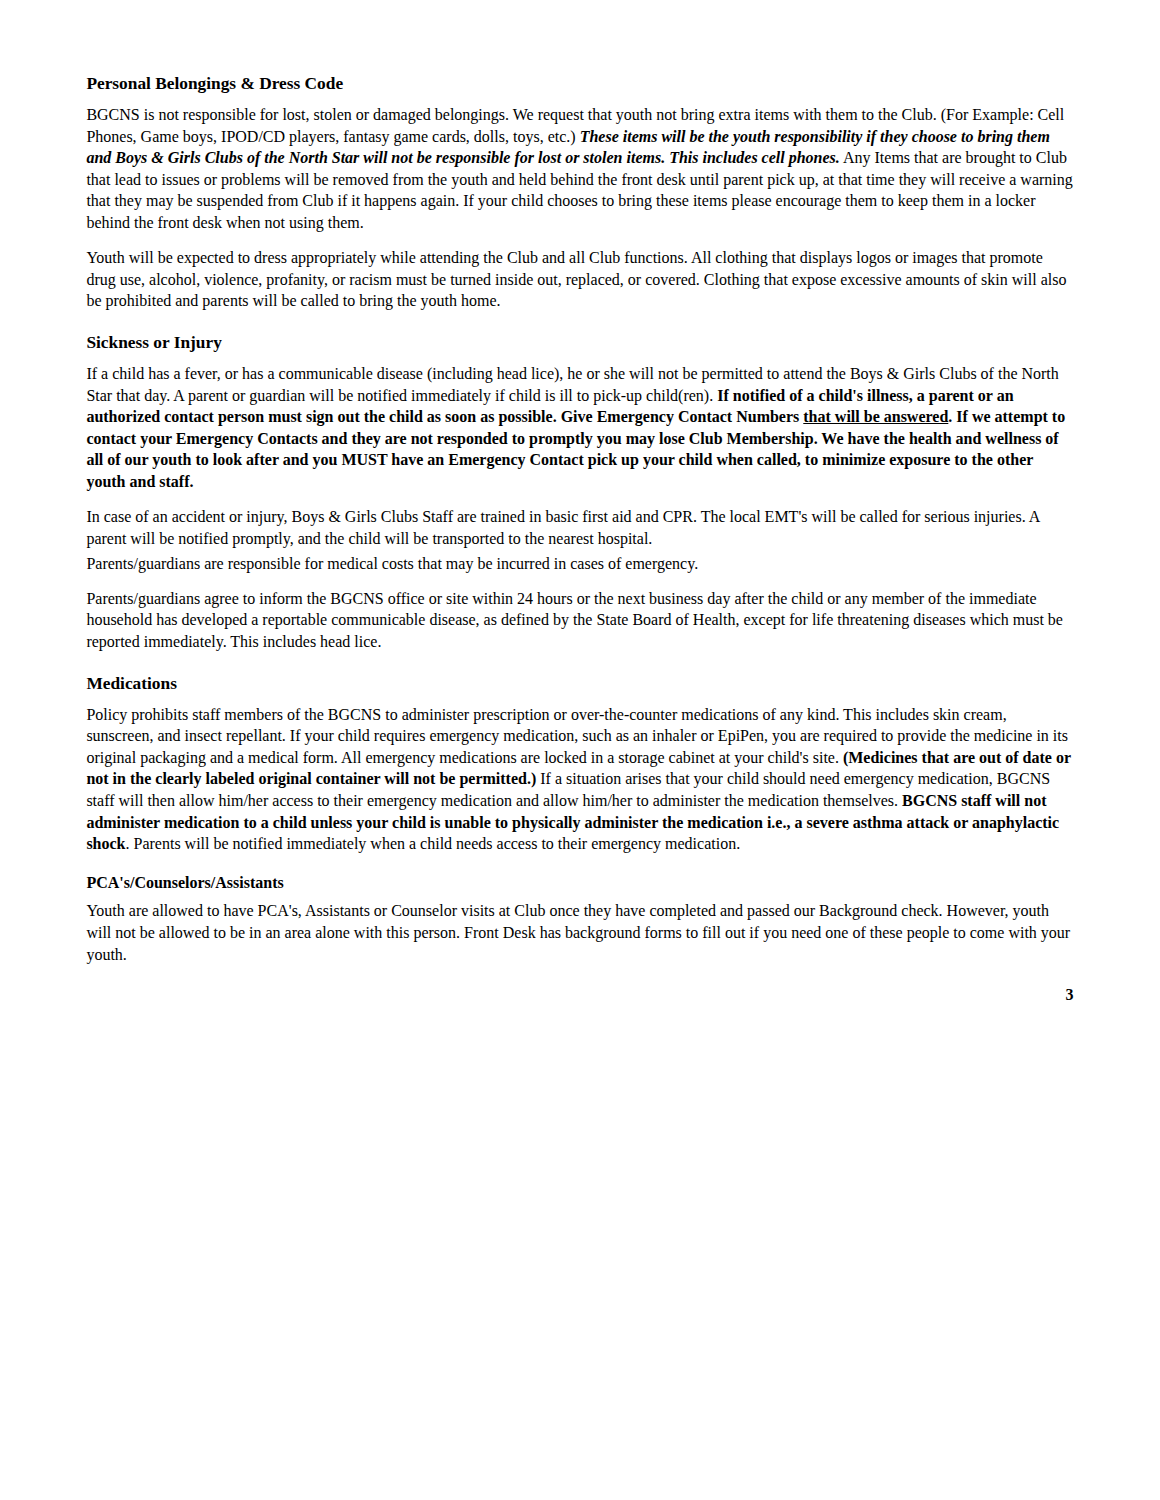Personal Belongings & Dress Code
BGCNS is not responsible for lost, stolen or damaged belongings. We request that youth not bring extra items with them to the Club. (For Example: Cell Phones, Game boys, IPOD/CD players, fantasy game cards, dolls, toys, etc.) These items will be the youth responsibility if they choose to bring them and Boys & Girls Clubs of the North Star will not be responsible for lost or stolen items. This includes cell phones. Any Items that are brought to Club that lead to issues or problems will be removed from the youth and held behind the front desk until parent pick up, at that time they will receive a warning that they may be suspended from Club if it happens again. If your child chooses to bring these items please encourage them to keep them in a locker behind the front desk when not using them.
Youth will be expected to dress appropriately while attending the Club and all Club functions. All clothing that displays logos or images that promote drug use, alcohol, violence, profanity, or racism must be turned inside out, replaced, or covered. Clothing that expose excessive amounts of skin will also be prohibited and parents will be called to bring the youth home.
Sickness or Injury
If a child has a fever, or has a communicable disease (including head lice), he or she will not be permitted to attend the Boys & Girls Clubs of the North Star that day. A parent or guardian will be notified immediately if child is ill to pick-up child(ren). If notified of a child's illness, a parent or an authorized contact person must sign out the child as soon as possible. Give Emergency Contact Numbers that will be answered. If we attempt to contact your Emergency Contacts and they are not responded to promptly you may lose Club Membership. We have the health and wellness of all of our youth to look after and you MUST have an Emergency Contact pick up your child when called, to minimize exposure to the other youth and staff.
In case of an accident or injury, Boys & Girls Clubs Staff are trained in basic first aid and CPR. The local EMT's will be called for serious injuries. A parent will be notified promptly, and the child will be transported to the nearest hospital.
Parents/guardians are responsible for medical costs that may be incurred in cases of emergency.
Parents/guardians agree to inform the BGCNS office or site within 24 hours or the next business day after the child or any member of the immediate household has developed a reportable communicable disease, as defined by the State Board of Health, except for life threatening diseases which must be reported immediately. This includes head lice.
Medications
Policy prohibits staff members of the BGCNS to administer prescription or over-the-counter medications of any kind. This includes skin cream, sunscreen, and insect repellant. If your child requires emergency medication, such as an inhaler or EpiPen, you are required to provide the medicine in its original packaging and a medical form. All emergency medications are locked in a storage cabinet at your child's site. (Medicines that are out of date or not in the clearly labeled original container will not be permitted.) If a situation arises that your child should need emergency medication, BGCNS staff will then allow him/her access to their emergency medication and allow him/her to administer the medication themselves. BGCNS staff will not administer medication to a child unless your child is unable to physically administer the medication i.e., a severe asthma attack or anaphylactic shock. Parents will be notified immediately when a child needs access to their emergency medication.
PCA's/Counselors/Assistants
Youth are allowed to have PCA's, Assistants or Counselor visits at Club once they have completed and passed our Background check. However, youth will not be allowed to be in an area alone with this person. Front Desk has background forms to fill out if you need one of these people to come with your youth.
3